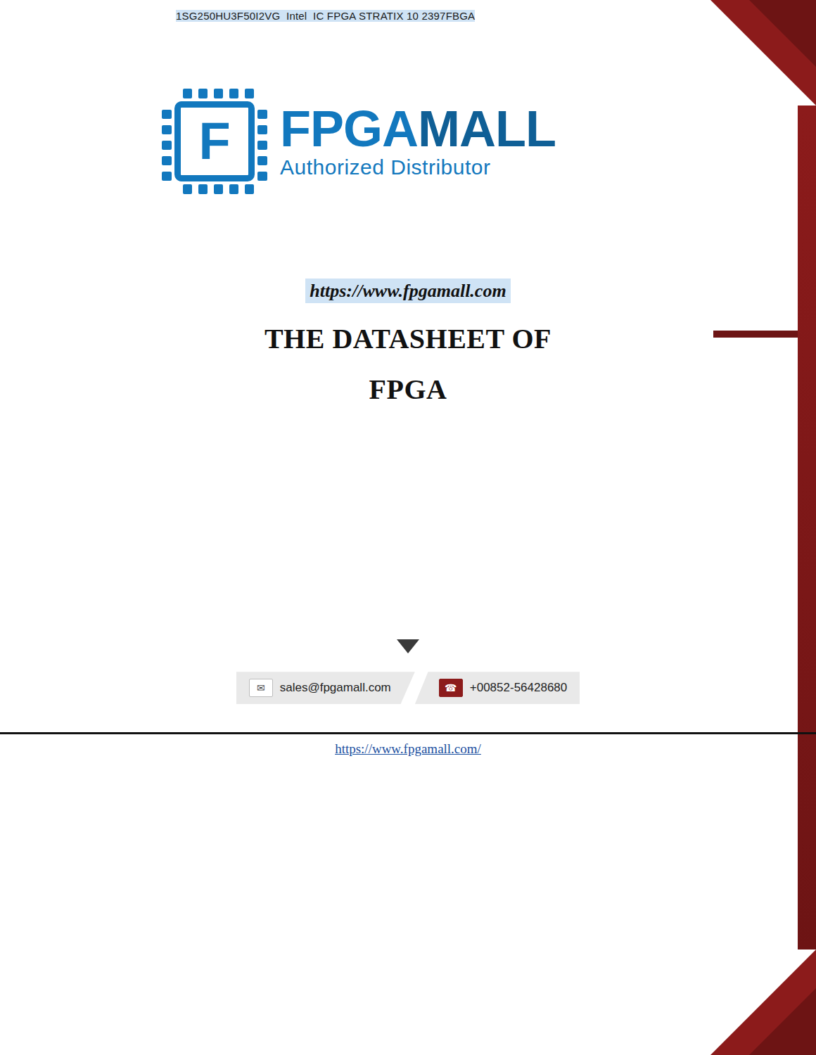1SG250HU3F50I2VG Intel IC FPGA STRATIX 10 2397FBGA
F
FPGAMALL
Authorized Distributor
https://www.fpgamall.com
THE DATASHEET OF FPGA
✉ sales@fpgamall.com
☎ +00852-56428680
https://www.fpgamall.com/